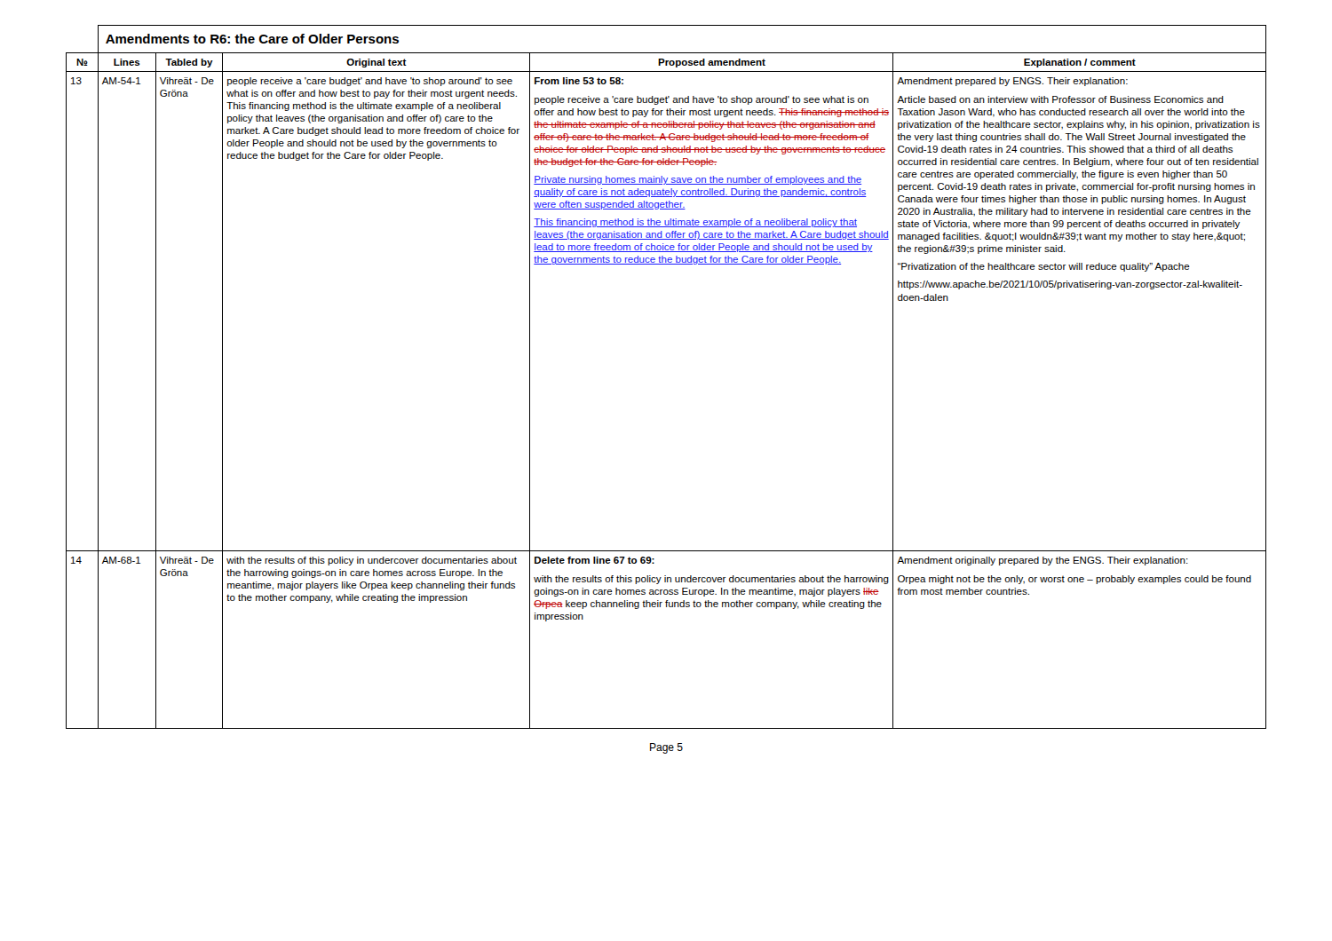| | Amendments to R6: the Care of Older Persons |
| № | Lines | Tabled by | Original text | Proposed amendment | Explanation / comment |
| 13 | AM-54-1 | Vihreät - De Gröna | people receive a 'care budget' and have 'to shop around' to see what is on offer and how best to pay for their most urgent needs. This financing method is the ultimate example of a neoliberal policy that leaves (the organisation and offer of) care to the market. A Care budget should lead to more freedom of choice for older People and should not be used by the governments to reduce the budget for the Care for older People. | From line 53 to 58: people receive a 'care budget' and have 'to shop around' to see what is on offer and how best to pay for their most urgent needs. This financing method is the ultimate example of a neoliberal policy that leaves (the organisation and offer of) care to the market. A Care budget should lead to more freedom of choice for older People and should not be used by the governments to reduce the budget for the Care for older People. Private nursing homes mainly save on the number of employees and the quality of care is not adequately controlled. During the pandemic, controls were often suspended altogether. This financing method is the ultimate example of a neoliberal policy that leaves (the organisation and offer of) care to the market. A Care budget should lead to more freedom of choice for older People and should not be used by the governments to reduce the budget for the Care for older People. | Amendment prepared by ENGS. Their explanation: Article based on an interview with Professor of Business Economics and Taxation Jason Ward, who has conducted research all over the world into the privatization of the healthcare sector, explains why, in his opinion, privatization is the very last thing countries shall do. The Wall Street Journal investigated the Covid-19 death rates in 24 countries. This showed that a third of all deaths occurred in residential care centres. In Belgium, where four out of ten residential care centres are operated commercially, the figure is even higher than 50 percent. Covid-19 death rates in private, commercial for-profit nursing homes in Canada were four times higher than those in public nursing homes. In August 2020 in Australia, the military had to intervene in residential care centres in the state of Victoria, where more than 99 percent of deaths occurred in privately managed facilities. &quot;I wouldn&#39;t want my mother to stay here,&quot; the region&#39;s prime minister said. “Privatization of the healthcare sector will reduce quality” Apache https://www.apache.be/2021/10/05/privatisering-van-zorgsector-zal-kwaliteit-doen-dalen |
| 14 | AM-68-1 | Vihreät - De Gröna | with the results of this policy in undercover documentaries about the harrowing goings-on in care homes across Europe. In the meantime, major players like Orpea keep channeling their funds to the mother company, while creating the impression | Delete from line 67 to 69: with the results of this policy in undercover documentaries about the harrowing goings-on in care homes across Europe. In the meantime, major players like Orpea keep channeling their funds to the mother company, while creating the impression | Amendment originally prepared by the ENGS. Their explanation: Orpea might not be the only, or worst one – probably examples could be found from most member countries. |
Page 5